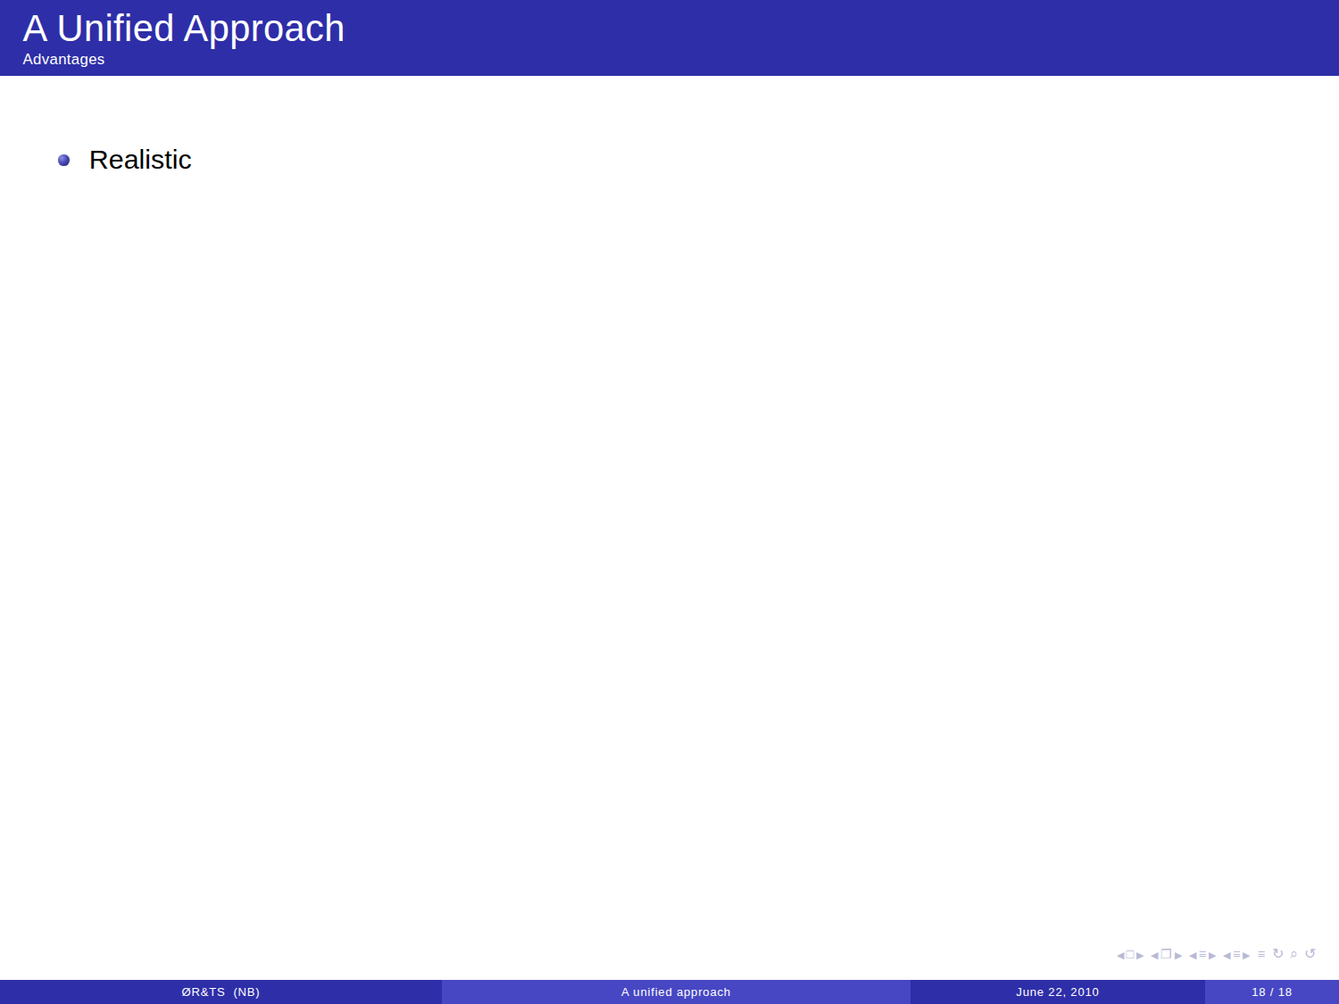A Unified Approach
Advantages
Realistic
↻ ⌕ ↺
ØR&TS (NB)
A unified approach
June 22, 2010
18 / 18